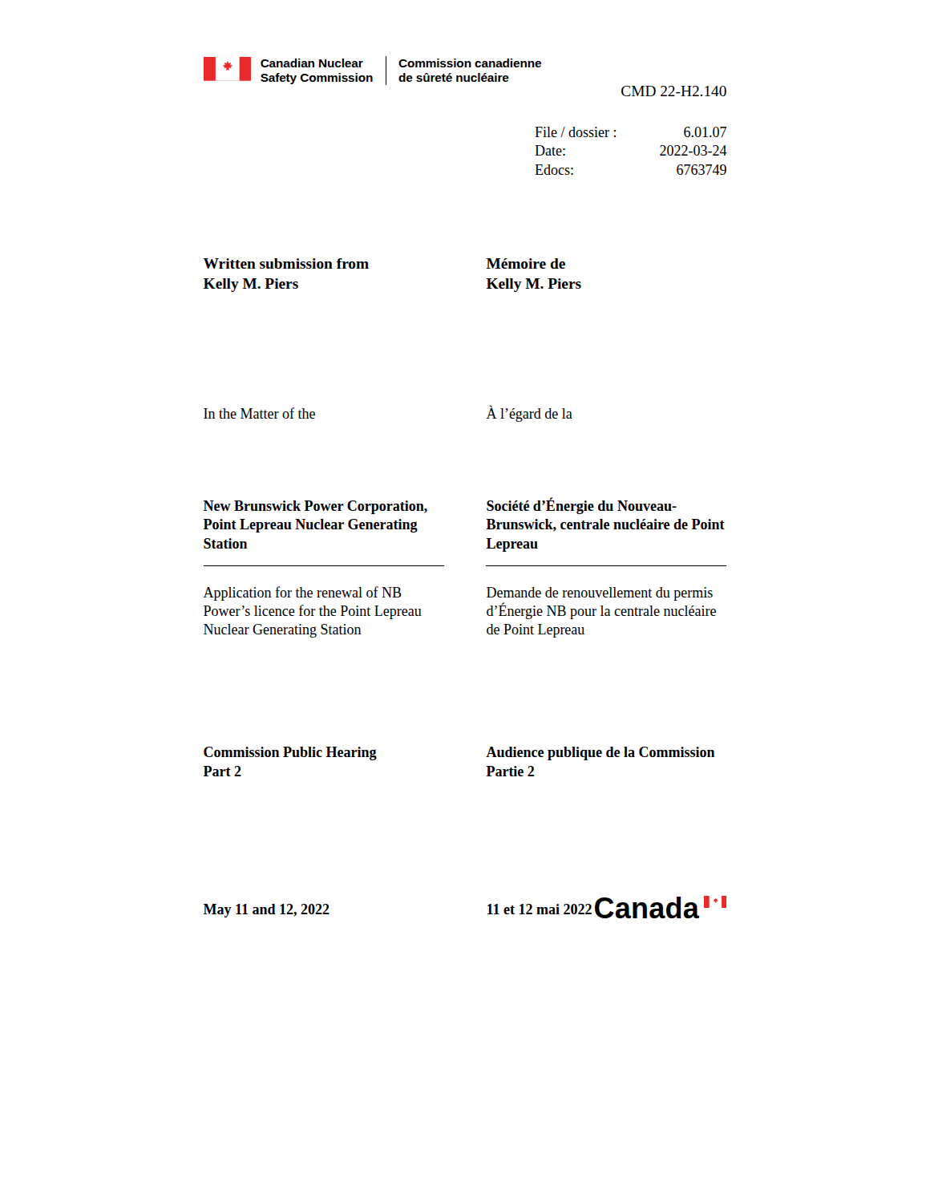Canadian Nuclear
Safety Commission
Commission canadienne
de sûreté nucléaire
CMD 22-H2.140
| File / dossier : | 6.01.07 |
| Date: | 2022-03-24 |
| Edocs: | 6763749 |
Written submission from
Kelly M. Piers
In the Matter of the
New Brunswick Power Corporation,
Point Lepreau Nuclear Generating Station
Application for the renewal of NB Power’s licence for the Point Lepreau Nuclear Generating Station
Commission Public Hearing
Part 2
May 11 and 12, 2022
Mémoire de
Kelly M. Piers
À l’égard de la
Société d’Énergie du Nouveau-Brunswick, centrale nucléaire de Point Lepreau
Demande de renouvellement du permis d’Énergie NB pour la centrale nucléaire de Point Lepreau
Audience publique de la Commission
Partie 2
11 et 12 mai 2022
Canada